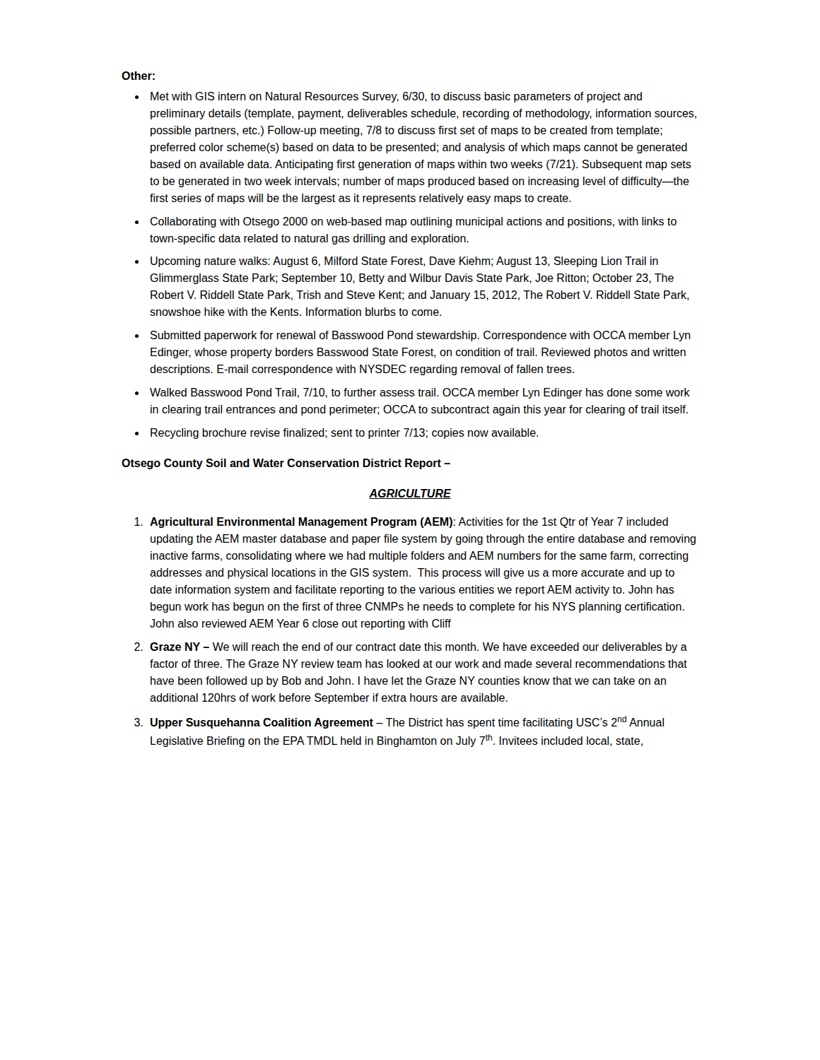Other:
Met with GIS intern on Natural Resources Survey, 6/30, to discuss basic parameters of project and preliminary details (template, payment, deliverables schedule, recording of methodology, information sources, possible partners, etc.) Follow-up meeting, 7/8 to discuss first set of maps to be created from template; preferred color scheme(s) based on data to be presented; and analysis of which maps cannot be generated based on available data. Anticipating first generation of maps within two weeks (7/21). Subsequent map sets to be generated in two week intervals; number of maps produced based on increasing level of difficulty—the first series of maps will be the largest as it represents relatively easy maps to create.
Collaborating with Otsego 2000 on web-based map outlining municipal actions and positions, with links to town-specific data related to natural gas drilling and exploration.
Upcoming nature walks: August 6, Milford State Forest, Dave Kiehm; August 13, Sleeping Lion Trail in Glimmerglass State Park; September 10, Betty and Wilbur Davis State Park, Joe Ritton; October 23, The Robert V. Riddell State Park, Trish and Steve Kent; and January 15, 2012, The Robert V. Riddell State Park, snowshoe hike with the Kents. Information blurbs to come.
Submitted paperwork for renewal of Basswood Pond stewardship. Correspondence with OCCA member Lyn Edinger, whose property borders Basswood State Forest, on condition of trail. Reviewed photos and written descriptions. E-mail correspondence with NYSDEC regarding removal of fallen trees.
Walked Basswood Pond Trail, 7/10, to further assess trail. OCCA member Lyn Edinger has done some work in clearing trail entrances and pond perimeter; OCCA to subcontract again this year for clearing of trail itself.
Recycling brochure revise finalized; sent to printer 7/13; copies now available.
Otsego County Soil and Water Conservation District Report –
AGRICULTURE
Agricultural Environmental Management Program (AEM): Activities for the 1st Qtr of Year 7 included updating the AEM master database and paper file system by going through the entire database and removing inactive farms, consolidating where we had multiple folders and AEM numbers for the same farm, correcting addresses and physical locations in the GIS system. This process will give us a more accurate and up to date information system and facilitate reporting to the various entities we report AEM activity to. John has begun work has begun on the first of three CNMPs he needs to complete for his NYS planning certification. John also reviewed AEM Year 6 close out reporting with Cliff
Graze NY – We will reach the end of our contract date this month. We have exceeded our deliverables by a factor of three. The Graze NY review team has looked at our work and made several recommendations that have been followed up by Bob and John. I have let the Graze NY counties know that we can take on an additional 120hrs of work before September if extra hours are available.
Upper Susquehanna Coalition Agreement – The District has spent time facilitating USC’s 2nd Annual Legislative Briefing on the EPA TMDL held in Binghamton on July 7th. Invitees included local, state,